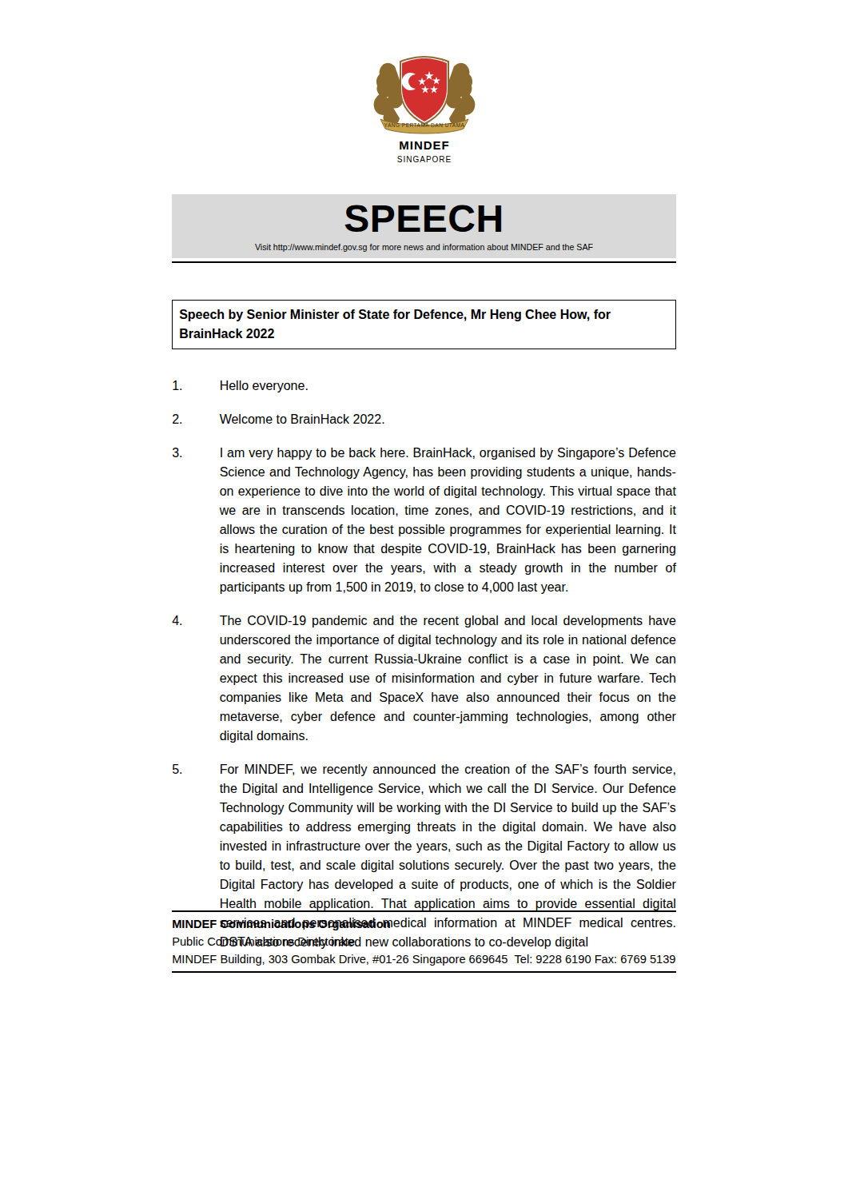YANG PERTAMA DAN UTAMA MINDEF SINGAPORE
SPEECH
Visit http://www.mindef.gov.sg for more news and information about MINDEF and the SAF
Speech by Senior Minister of State for Defence, Mr Heng Chee How, for BrainHack 2022
1. Hello everyone.
2. Welcome to BrainHack 2022.
3. I am very happy to be back here. BrainHack, organised by Singapore’s Defence Science and Technology Agency, has been providing students a unique, hands-on experience to dive into the world of digital technology. This virtual space that we are in transcends location, time zones, and COVID-19 restrictions, and it allows the curation of the best possible programmes for experiential learning. It is heartening to know that despite COVID-19, BrainHack has been garnering increased interest over the years, with a steady growth in the number of participants up from 1,500 in 2019, to close to 4,000 last year.
4. The COVID-19 pandemic and the recent global and local developments have underscored the importance of digital technology and its role in national defence and security. The current Russia-Ukraine conflict is a case in point. We can expect this increased use of misinformation and cyber in future warfare. Tech companies like Meta and SpaceX have also announced their focus on the metaverse, cyber defence and counter-jamming technologies, among other digital domains.
5. For MINDEF, we recently announced the creation of the SAF’s fourth service, the Digital and Intelligence Service, which we call the DI Service. Our Defence Technology Community will be working with the DI Service to build up the SAF’s capabilities to address emerging threats in the digital domain. We have also invested in infrastructure over the years, such as the Digital Factory to allow us to build, test, and scale digital solutions securely. Over the past two years, the Digital Factory has developed a suite of products, one of which is the Soldier Health mobile application. That application aims to provide essential digital services and personalised medical information at MINDEF medical centres. DSTA also recently inked new collaborations to co-develop digital
MINDEF Communications Organisation
Public Communications Directorate
MINDEF Building, 303 Gombak Drive, #01-26 Singapore 669645 Tel: 9228 6190 Fax: 6769 5139